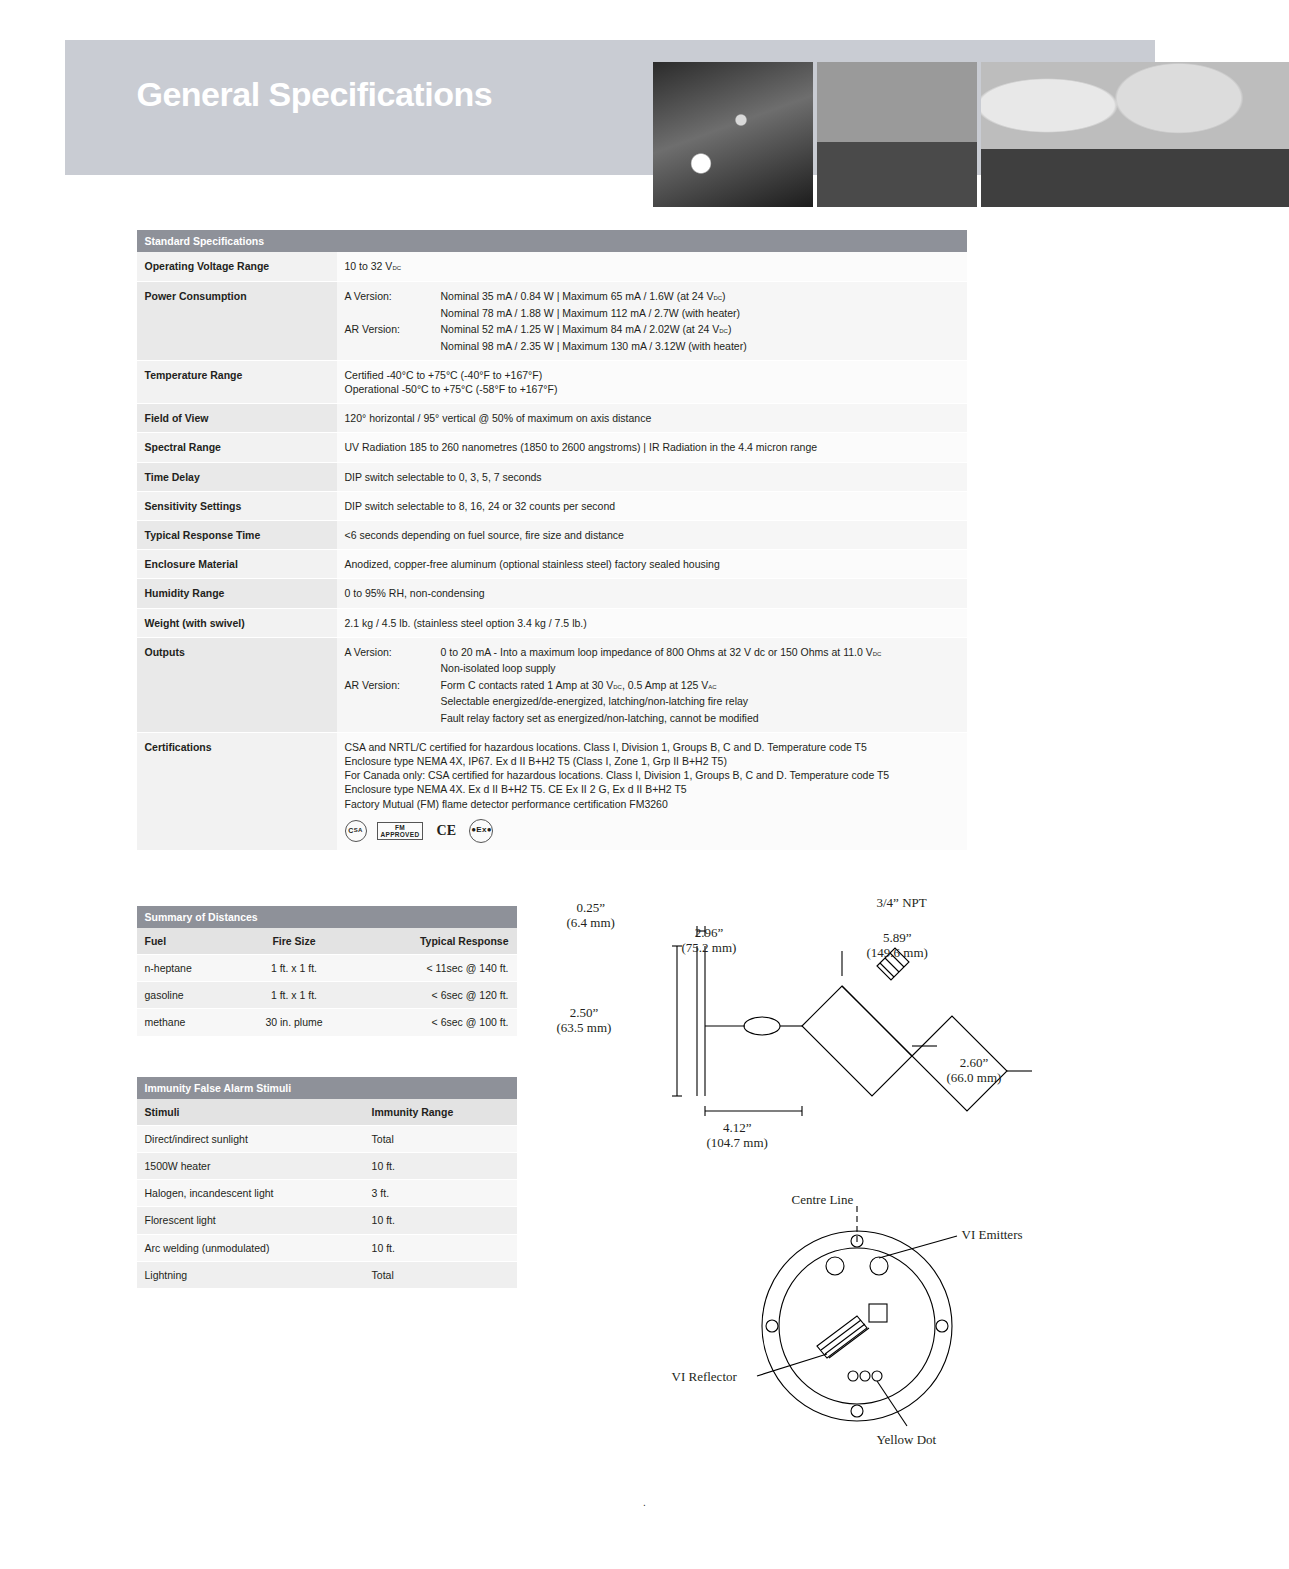General Specifications
Standard Specifications
| Operating Voltage Range | 10 to 32 V dc |
| Power Consumption | A Version: Nominal 35 mA / 0.84 W / Maximum 65 mA / 1.6W (at 24 V dc ) Nominal 78 mA / 1.88 W / Maximum 112 mA / 2.7W (with heater) AR Version: Nominal 52 mA / 1.25 W / Maximum 84 mA / 2.02W (at 24 V dc ) Nominal 98 mA / 2.35 W / Maximum 130 mA / 3.12W (with heater) |
| Temperature Range | Certified -40°C to +75°C (-40°F to +167°F) Operational -50°C to +75°C (-58°F to +167°F) |
| Field of View | 120° horizontal / 95° vertical @ 50% of maximum on axis distance |
| Spectral Range | UV Radiation 185 to 260 nanometres (1850 to 2600 angstroms) / IR Radiation in the 4.4 micron range |
| Time Delay | DIP switch selectable to 0, 3, 5, 7 seconds |
| Sensitivity Settings | DIP switch selectable to 8, 16, 24 or 32 counts per second |
| Typical Response Time | <6 seconds depending on fuel source, fire size and distance |
| Enclosure Material | Anodized, copper-free aluminum (optional stainless steel) factory sealed housing |
| Humidity Range | 0 to 95% RH, non-condensing |
| Weight (with swivel) | 2.1 kg / 4.5 lb. (stainless steel option 3.4 kg / 7.5 lb.) |
| Outputs | A Version: 0 to 20 mA - Into a maximum loop impedance of 800 Ohms at 32 V dc or 150 Ohms at 11.0 V dc Non-isolated loop supply AR Version: Form C contacts rated 1 Amp at 30 V dc , 0.5 Amp at 125 V ac Selectable energized/de-energized, latching/non-latching fire relay Fault relay factory set as energized/non-latching, cannot be modified |
| Certifications | CSA and NRTL/C certified for hazardous locations. Class I, Division 1, Groups B, C and D. Temperature code T5 Enclosure type NEMA 4X, IP67. Ex d II B+H2 T5 (Class I, Zone 1, Grp II B+H2 T5) For Canada only: CSA certified for hazardous locations. Class I, Division 1, Groups B, C and D. Temperature code T5 Enclosure type NEMA 4X. Ex d II B+H2 T5. CE Ex II 2 G, Ex d II B+H2 T5 Factory Mutual (FM) flame detector performance certification FM3260 C SA FM APPROVED CE ●Ex● |
Summary of Distances
| Fuel | Fire Size | Typical Response |
| --- | --- | --- |
| n-heptane | 1 ft. x 1 ft. | < 11sec @ 140 ft. |
| gasoline | 1 ft. x 1 ft. | < 6sec @ 120 ft. |
| methane | 30 in. plume | < 6sec @ 100 ft. |
Immunity False Alarm Stimuli
| Stimuli | Immunity Range |
| --- | --- |
| Direct/indirect sunlight | Total |
| 1500W heater | 10 ft. |
| Halogen, incandescent light | 3 ft. |
| Florescent light | 10 ft. |
| Arc welding (unmodulated) | 10 ft. |
| Lightning | Total |
0.25”
(6.4 mm) 2.50”
(63.5 mm) 4.12”
(104.7 mm) 2.96”
(75.2 mm) 3/4” NPT 5.89”
(149.6 mm) 2.60”
(66.0 mm) Centre Line VI Emitters VI Reflector Yellow Dot
.